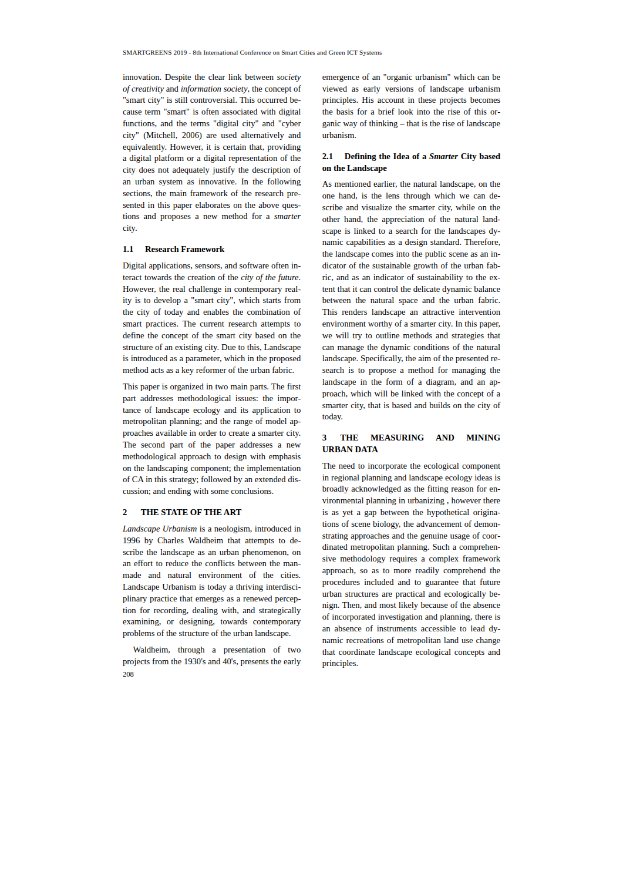SMARTGREENS 2019 - 8th International Conference on Smart Cities and Green ICT Systems
innovation. Despite the clear link between society of creativity and information society, the concept of "smart city" is still controversial. This occurred because term "smart" is often associated with digital functions, and the terms "digital city" and "cyber city" (Mitchell, 2006) are used alternatively and equivalently. However, it is certain that, providing a digital platform or a digital representation of the city does not adequately justify the description of an urban system as innovative. In the following sections, the main framework of the research presented in this paper elaborates on the above questions and proposes a new method for a smarter city.
1.1 Research Framework
Digital applications, sensors, and software often interact towards the creation of the city of the future. However, the real challenge in contemporary reality is to develop a "smart city", which starts from the city of today and enables the combination of smart practices. The current research attempts to define the concept of the smart city based on the structure of an existing city. Due to this, Landscape is introduced as a parameter, which in the proposed method acts as a key reformer of the urban fabric.
This paper is organized in two main parts. The first part addresses methodological issues: the importance of landscape ecology and its application to metropolitan planning; and the range of model approaches available in order to create a smarter city. The second part of the paper addresses a new methodological approach to design with emphasis on the landscaping component; the implementation of CA in this strategy; followed by an extended discussion; and ending with some conclusions.
2 THE STATE OF THE ART
Landscape Urbanism is a neologism, introduced in 1996 by Charles Waldheim that attempts to describe the landscape as an urban phenomenon, on an effort to reduce the conflicts between the man-made and natural environment of the cities. Landscape Urbanism is today a thriving interdisciplinary practice that emerges as a renewed perception for recording, dealing with, and strategically examining, or designing, towards contemporary problems of the structure of the urban landscape.
Waldheim, through a presentation of two projects from the 1930's and 40's, presents the early emergence of an "organic urbanism" which can be viewed as early versions of landscape urbanism principles. His account in these projects becomes the basis for a brief look into the rise of this organic way of thinking – that is the rise of landscape urbanism.
2.1 Defining the Idea of a Smarter City based on the Landscape
As mentioned earlier, the natural landscape, on the one hand, is the lens through which we can describe and visualize the smarter city, while on the other hand, the appreciation of the natural landscape is linked to a search for the landscapes dynamic capabilities as a design standard. Therefore, the landscape comes into the public scene as an indicator of the sustainable growth of the urban fabric, and as an indicator of sustainability to the extent that it can control the delicate dynamic balance between the natural space and the urban fabric. This renders landscape an attractive intervention environment worthy of a smarter city. In this paper, we will try to outline methods and strategies that can manage the dynamic conditions of the natural landscape. Specifically, the aim of the presented research is to propose a method for managing the landscape in the form of a diagram, and an approach, which will be linked with the concept of a smarter city, that is based and builds on the city of today.
3 THE MEASURING AND MINING URBAN DATA
The need to incorporate the ecological component in regional planning and landscape ecology ideas is broadly acknowledged as the fitting reason for environmental planning in urbanizing , however there is as yet a gap between the hypothetical originations of scene biology, the advancement of demonstrating approaches and the genuine usage of coordinated metropolitan planning. Such a comprehensive methodology requires a complex framework approach, so as to more readily comprehend the procedures included and to guarantee that future urban structures are practical and ecologically benign. Then, and most likely because of the absence of incorporated investigation and planning, there is an absence of instruments accessible to lead dynamic recreations of metropolitan land use change that coordinate landscape ecological concepts and principles.
208